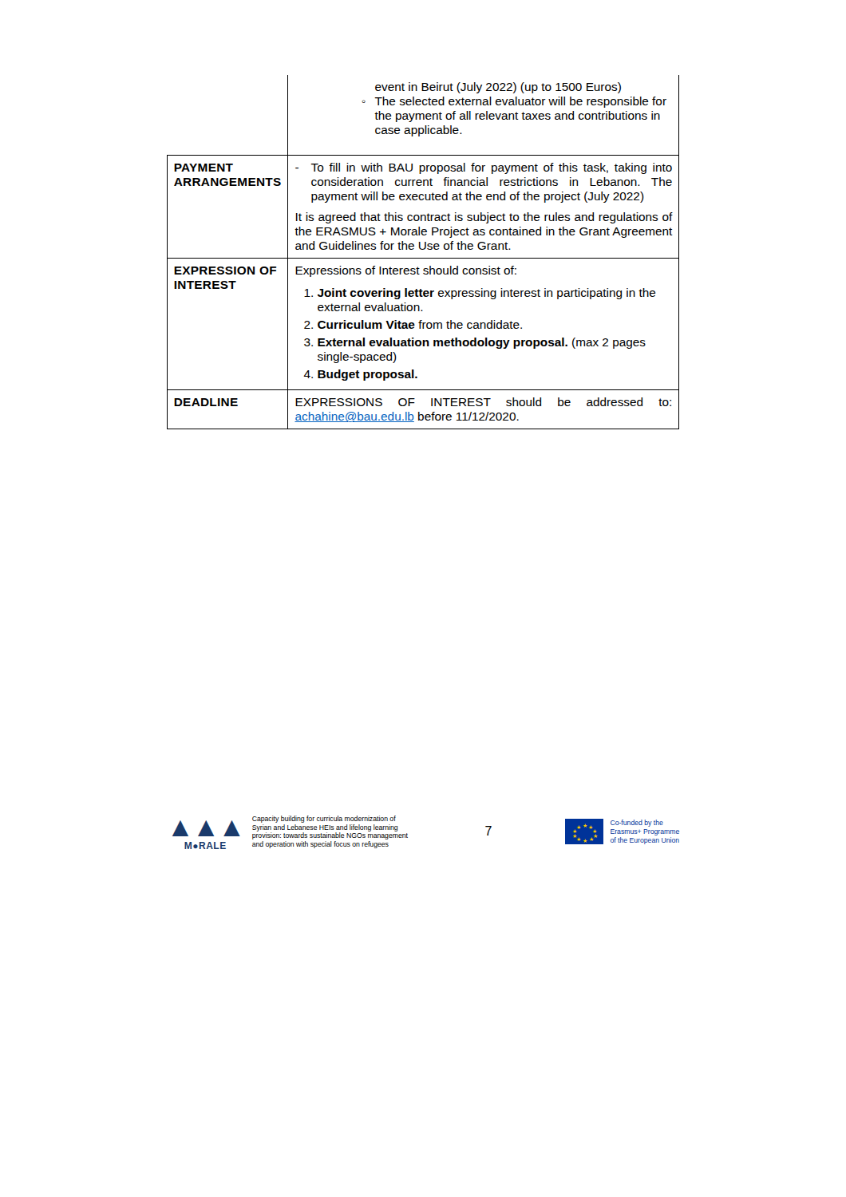| | event in Beirut (July 2022) (up to 1500 Euros) ◦ The selected external evaluator will be responsible for the payment of all relevant taxes and contributions in case applicable. |
| PAYMENT ARRANGEMENTS | - To fill in with BAU proposal for payment of this task, taking into consideration current financial restrictions in Lebanon. The payment will be executed at the end of the project (July 2022) It is agreed that this contract is subject to the rules and regulations of the ERASMUS + Morale Project as contained in the Grant Agreement and Guidelines for the Use of the Grant. |
| EXPRESSION OF INTEREST | Expressions of Interest should consist of: Joint covering letter expressing interest in participating in the external evaluation. Curriculum Vitae from the candidate. External evaluation methodology proposal. (max 2 pages single-spaced) Budget proposal. |
| DEADLINE | EXPRESSIONS OF INTEREST should be addressed to: achahine@bau.edu.lb before 11/12/2020. |
▲▲▲
M●RALE
Capacity building for curricula modernization of Syrian and Lebanese HEIs and lifelong learning provision: towards sustainable NGOs management and operation with special focus on refugees
7
★ ★ ★ ★ ★ ★ ★ ★ ★ ★
Co-funded by the
Erasmus+ Programme
of the European Union